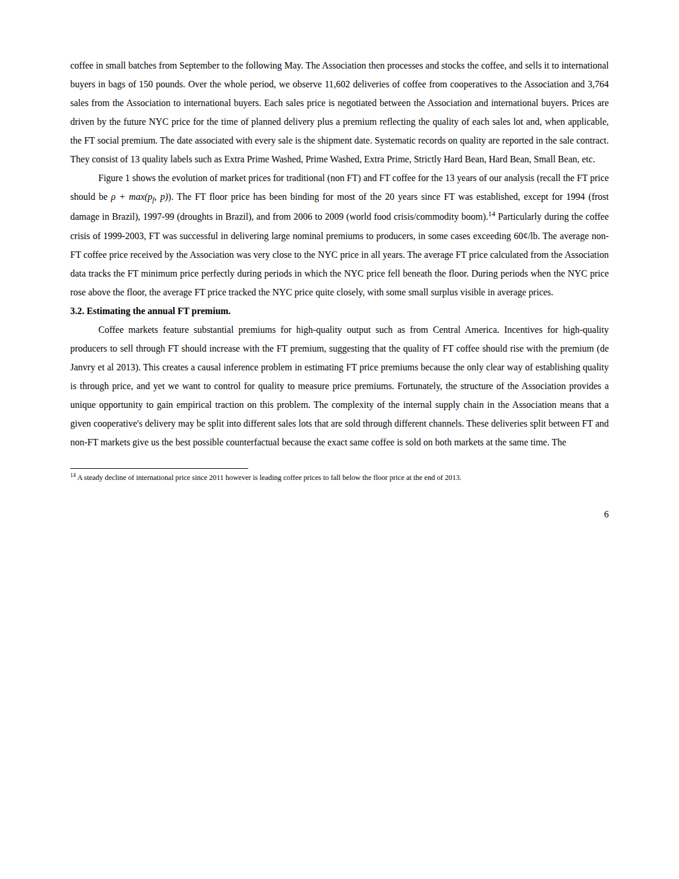coffee in small batches from September to the following May. The Association then processes and stocks the coffee, and sells it to international buyers in bags of 150 pounds. Over the whole period, we observe 11,602 deliveries of coffee from cooperatives to the Association and 3,764 sales from the Association to international buyers. Each sales price is negotiated between the Association and international buyers. Prices are driven by the future NYC price for the time of planned delivery plus a premium reflecting the quality of each sales lot and, when applicable, the FT social premium. The date associated with every sale is the shipment date. Systematic records on quality are reported in the sale contract. They consist of 13 quality labels such as Extra Prime Washed, Prime Washed, Extra Prime, Strictly Hard Bean, Hard Bean, Small Bean, etc.
Figure 1 shows the evolution of market prices for traditional (non FT) and FT coffee for the 13 years of our analysis (recall the FT price should be ρ + max(pf, p)). The FT floor price has been binding for most of the 20 years since FT was established, except for 1994 (frost damage in Brazil), 1997-99 (droughts in Brazil), and from 2006 to 2009 (world food crisis/commodity boom).14 Particularly during the coffee crisis of 1999-2003, FT was successful in delivering large nominal premiums to producers, in some cases exceeding 60¢/lb. The average non-FT coffee price received by the Association was very close to the NYC price in all years. The average FT price calculated from the Association data tracks the FT minimum price perfectly during periods in which the NYC price fell beneath the floor. During periods when the NYC price rose above the floor, the average FT price tracked the NYC price quite closely, with some small surplus visible in average prices.
3.2. Estimating the annual FT premium.
Coffee markets feature substantial premiums for high-quality output such as from Central America. Incentives for high-quality producers to sell through FT should increase with the FT premium, suggesting that the quality of FT coffee should rise with the premium (de Janvry et al 2013). This creates a causal inference problem in estimating FT price premiums because the only clear way of establishing quality is through price, and yet we want to control for quality to measure price premiums. Fortunately, the structure of the Association provides a unique opportunity to gain empirical traction on this problem. The complexity of the internal supply chain in the Association means that a given cooperative's delivery may be split into different sales lots that are sold through different channels. These deliveries split between FT and non-FT markets give us the best possible counterfactual because the exact same coffee is sold on both markets at the same time. The
14 A steady decline of international price since 2011 however is leading coffee prices to fall below the floor price at the end of 2013.
6